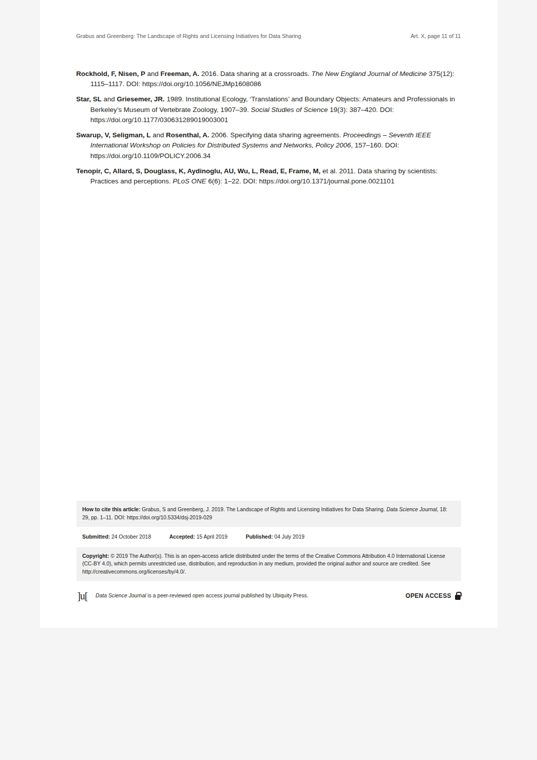Grabus and Greenberg: The Landscape of Rights and Licensing Initiatives for Data Sharing
Art. X, page 11 of 11
Rockhold, F, Nisen, P and Freeman, A. 2016. Data sharing at a crossroads. The New England Journal of Medicine 375(12): 1115–1117. DOI: https://doi.org/10.1056/NEJMp1608086
Star, SL and Griesemer, JR. 1989. Institutional Ecology, ‘Translations’ and Boundary Objects: Amateurs and Professionals in Berkeley’s Museum of Vertebrate Zoology, 1907–39. Social Studies of Science 19(3): 387–420. DOI: https://doi.org/10.1177/030631289019003001
Swarup, V, Seligman, L and Rosenthal, A. 2006. Specifying data sharing agreements. Proceedings – Seventh IEEE International Workshop on Policies for Distributed Systems and Networks, Policy 2006, 157–160. DOI: https://doi.org/10.1109/POLICY.2006.34
Tenopir, C, Allard, S, Douglass, K, Aydinoglu, AU, Wu, L, Read, E, Frame, M, et al. 2011. Data sharing by scientists: Practices and perceptions. PLoS ONE 6(6): 1–22. DOI: https://doi.org/10.1371/journal.pone.0021101
How to cite this article: Grabus, S and Greenberg, J. 2019. The Landscape of Rights and Licensing Initiatives for Data Sharing. Data Science Journal, 18: 29, pp. 1–11. DOI: https://doi.org/10.5334/dsj-2019-029
Submitted: 24 October 2018
Accepted: 15 April 2019
Published: 04 July 2019
Copyright: © 2019 The Author(s). This is an open-access article distributed under the terms of the Creative Commons Attribution 4.0 International License (CC-BY 4.0), which permits unrestricted use, distribution, and reproduction in any medium, provided the original author and source are credited. See http://creativecommons.org/licenses/by/4.0/.
]u[ Data Science Journal is a peer-reviewed open access journal published by Ubiquity Press. OPEN ACCESS